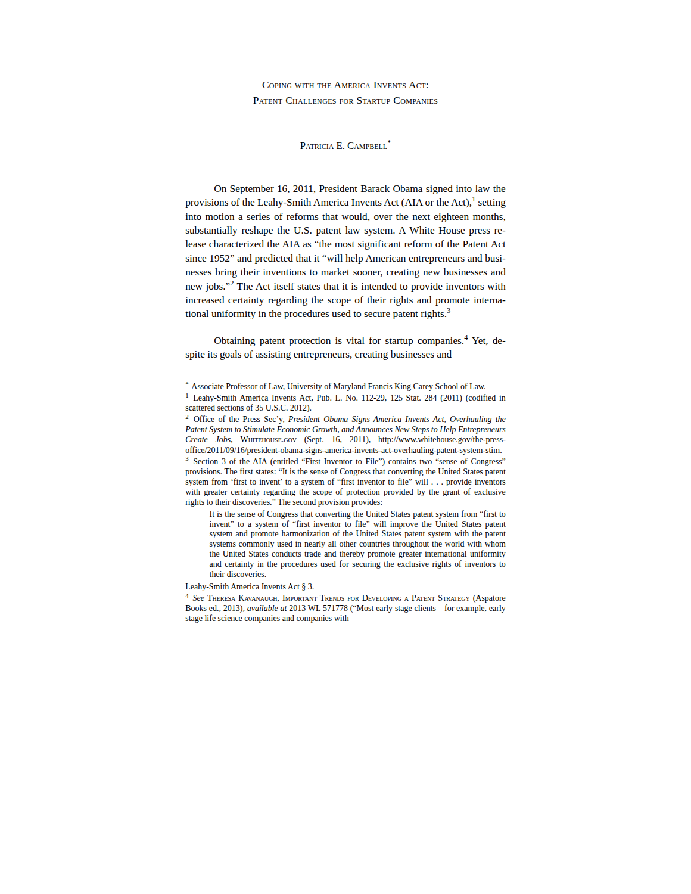Coping with the America Invents Act:
Patent Challenges for Startup Companies
Patricia E. Campbell*
On September 16, 2011, President Barack Obama signed into law the provisions of the Leahy-Smith America Invents Act (AIA or the Act),1 setting into motion a series of reforms that would, over the next eighteen months, substantially reshape the U.S. patent law system. A White House press release characterized the AIA as “the most significant reform of the Patent Act since 1952” and predicted that it “will help American entrepreneurs and businesses bring their inventions to market sooner, creating new businesses and new jobs.”2 The Act itself states that it is intended to provide inventors with increased certainty regarding the scope of their rights and promote international uniformity in the procedures used to secure patent rights.3
Obtaining patent protection is vital for startup companies.4 Yet, despite its goals of assisting entrepreneurs, creating businesses and
* Associate Professor of Law, University of Maryland Francis King Carey School of Law.
1 Leahy-Smith America Invents Act, Pub. L. No. 112-29, 125 Stat. 284 (2011) (codified in scattered sections of 35 U.S.C. 2012).
2 Office of the Press Sec’y, President Obama Signs America Invents Act, Overhauling the Patent System to Stimulate Economic Growth, and Announces New Steps to Help Entrepreneurs Create Jobs, Whitehouse.gov (Sept. 16, 2011), http://www.whitehouse.gov/the-press-office/2011/09/16/president-obama-signs-america-invents-act-overhauling-patent-system-stim.
3 Section 3 of the AIA (entitled “First Inventor to File”) contains two “sense of Congress” provisions. The first states: “It is the sense of Congress that converting the United States patent system from ‘first to invent’ to a system of “first inventor to file” will . . . provide inventors with greater certainty regarding the scope of protection provided by the grant of exclusive rights to their discoveries.” The second provision provides:
It is the sense of Congress that converting the United States patent system from “first to invent” to a system of “first inventor to file” will improve the United States patent system and promote harmonization of the United States patent system with the patent systems commonly used in nearly all other countries throughout the world with whom the United States conducts trade and thereby promote greater international uniformity and certainty in the procedures used for securing the exclusive rights of inventors to their discoveries.
Leahy-Smith America Invents Act § 3.
4 See Theresa Kavanaugh, Important Trends for Developing a Patent Strategy (Aspatore Books ed., 2013), available at 2013 WL 571778 (“Most early stage clients—for example, early stage life science companies and companies with